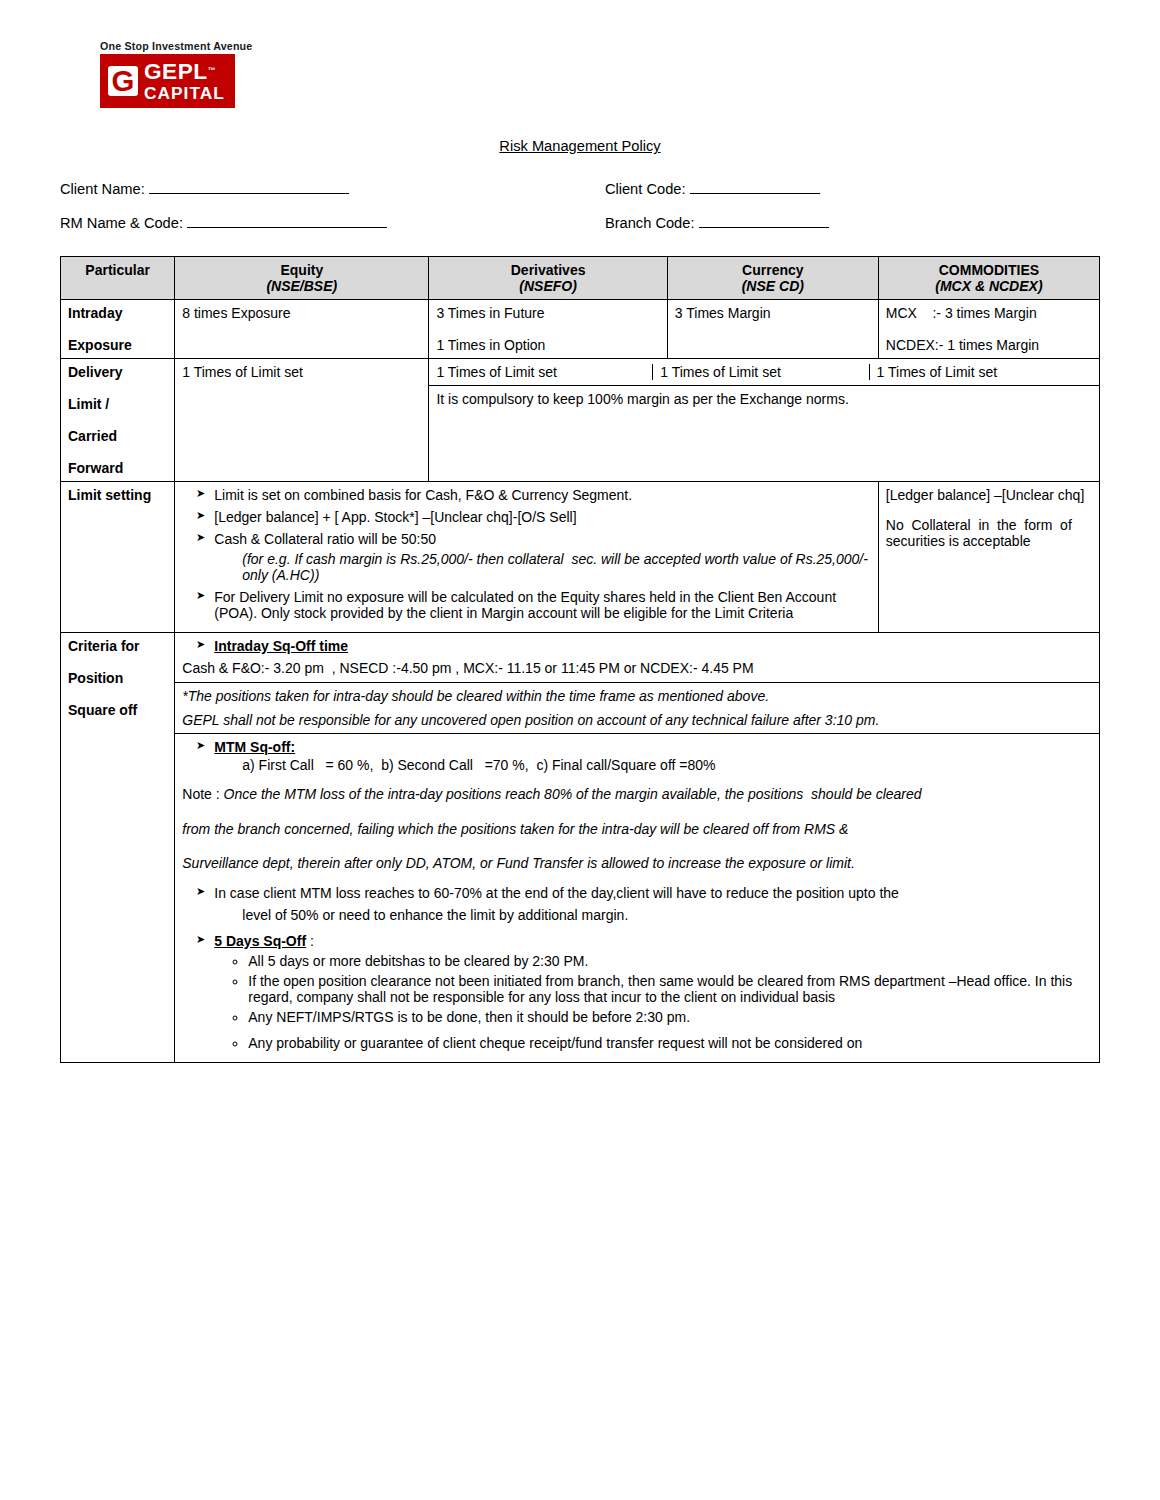One Stop Investment Avenue
GGEPL™
CAPITAL
Risk Management Policy
Client Name: Client Code:
RM Name & Code: Branch Code:
| Particular | Equity (NSE/BSE) | Derivatives (NSEFO) | Currency (NSE CD) | COMMODITIES (MCX & NCDEX) |
| --- | --- | --- | --- | --- |
| Intraday Exposure | 8 times Exposure | 3 Times in Future 1 Times in Option | 3 Times Margin | MCX :- 3 times Margin NCDEX:- 1 times Margin |
| Delivery Limit / Carried Forward | 1 Times of Limit set | / 1 Times of Limit set / 1 Times of Limit set / 1 Times of Limit set / It is compulsory to keep 100% margin as per the Exchange norms. |
| Limit setting | Limit is set on combined basis for Cash, F&O & Currency Segment. [Ledger balance] + [ App. Stock*] –[Unclear chq]-[O/S Sell] Cash & Collateral ratio will be 50:50 (for e.g. If cash margin is Rs.25,000/- then collateral sec. will be accepted worth value of Rs.25,000/- only (A.HC)) For Delivery Limit no exposure will be calculated on the Equity shares held in the Client Ben Account (POA). Only stock provided by the client in Margin account will be eligible for the Limit Criteria | [Ledger balance] –[Unclear chq] No Collateral in the form of securities is acceptable |
| Criteria for Position Square off | Intraday Sq-Off time Cash & F&O:- 3.20 pm , NSECD :-4.50 pm , MCX:- 11.15 or 11:45 PM or NCDEX:- 4.45 PM *The positions taken for intra-day should be cleared within the time frame as mentioned above. GEPL shall not be responsible for any uncovered open position on account of any technical failure after 3:10 pm. MTM Sq-off: a) First Call = 60 %, b) Second Call =70 %, c) Final call/Square off =80% Note : Once the MTM loss of the intra-day positions reach 80% of the margin available, the positions should be cleared from the branch concerned, failing which the positions taken for the intra-day will be cleared off from RMS & Surveillance dept, therein after only DD, ATOM, or Fund Transfer is allowed to increase the exposure or limit. In case client MTM loss reaches to 60-70% at the end of the day,client will have to reduce the position upto the level of 50% or need to enhance the limit by additional margin. 5 Days Sq-Off : All 5 days or more debitshas to be cleared by 2:30 PM. If the open position clearance not been initiated from branch, then same would be cleared from RMS department –Head office. In this regard, company shall not be responsible for any loss that incur to the client on individual basis Any NEFT/IMPS/RTGS is to be done, then it should be before 2:30 pm. Any probability or guarantee of client cheque receipt/fund transfer request will not be considered on |